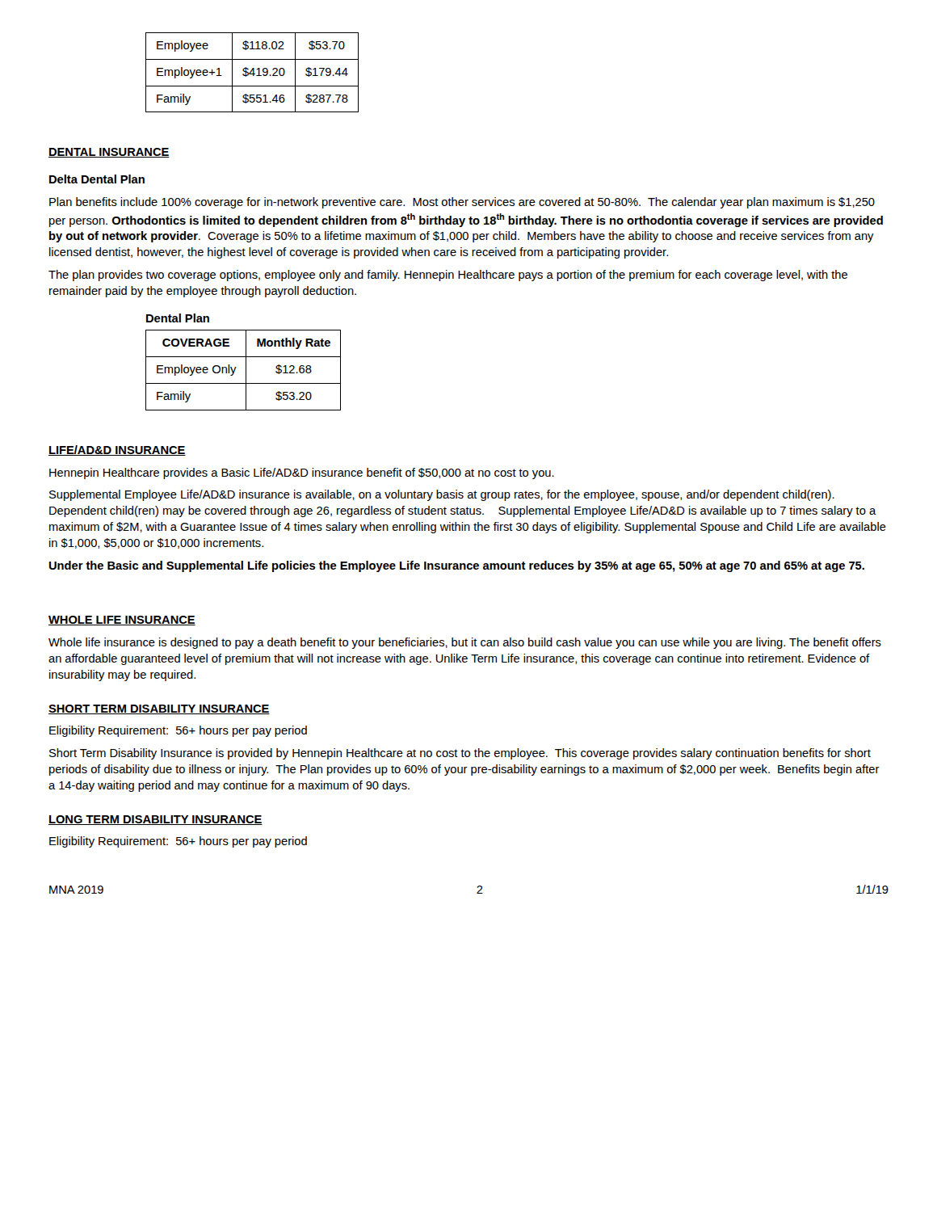| Employee | $118.02 | $53.70 |
| Employee+1 | $419.20 | $179.44 |
| Family | $551.46 | $287.78 |
DENTAL INSURANCE
Delta Dental Plan
Plan benefits include 100% coverage for in-network preventive care. Most other services are covered at 50-80%. The calendar year plan maximum is $1,250 per person. Orthodontics is limited to dependent children from 8th birthday to 18th birthday. There is no orthodontia coverage if services are provided by out of network provider. Coverage is 50% to a lifetime maximum of $1,000 per child. Members have the ability to choose and receive services from any licensed dentist, however, the highest level of coverage is provided when care is received from a participating provider.
The plan provides two coverage options, employee only and family. Hennepin Healthcare pays a portion of the premium for each coverage level, with the remainder paid by the employee through payroll deduction.
Dental Plan
| COVERAGE | Monthly Rate |
| --- | --- |
| Employee Only | $12.68 |
| Family | $53.20 |
LIFE/AD&D INSURANCE
Hennepin Healthcare provides a Basic Life/AD&D insurance benefit of $50,000 at no cost to you.
Supplemental Employee Life/AD&D insurance is available, on a voluntary basis at group rates, for the employee, spouse, and/or dependent child(ren). Dependent child(ren) may be covered through age 26, regardless of student status. Supplemental Employee Life/AD&D is available up to 7 times salary to a maximum of $2M, with a Guarantee Issue of 4 times salary when enrolling within the first 30 days of eligibility. Supplemental Spouse and Child Life are available in $1,000, $5,000 or $10,000 increments.
Under the Basic and Supplemental Life policies the Employee Life Insurance amount reduces by 35% at age 65, 50% at age 70 and 65% at age 75.
WHOLE LIFE INSURANCE
Whole life insurance is designed to pay a death benefit to your beneficiaries, but it can also build cash value you can use while you are living. The benefit offers an affordable guaranteed level of premium that will not increase with age. Unlike Term Life insurance, this coverage can continue into retirement. Evidence of insurability may be required.
SHORT TERM DISABILITY INSURANCE
Eligibility Requirement: 56+ hours per pay period
Short Term Disability Insurance is provided by Hennepin Healthcare at no cost to the employee. This coverage provides salary continuation benefits for short periods of disability due to illness or injury. The Plan provides up to 60% of your pre-disability earnings to a maximum of $2,000 per week. Benefits begin after a 14-day waiting period and may continue for a maximum of 90 days.
LONG TERM DISABILITY INSURANCE
Eligibility Requirement: 56+ hours per pay period
MNA 2019 2 1/1/19